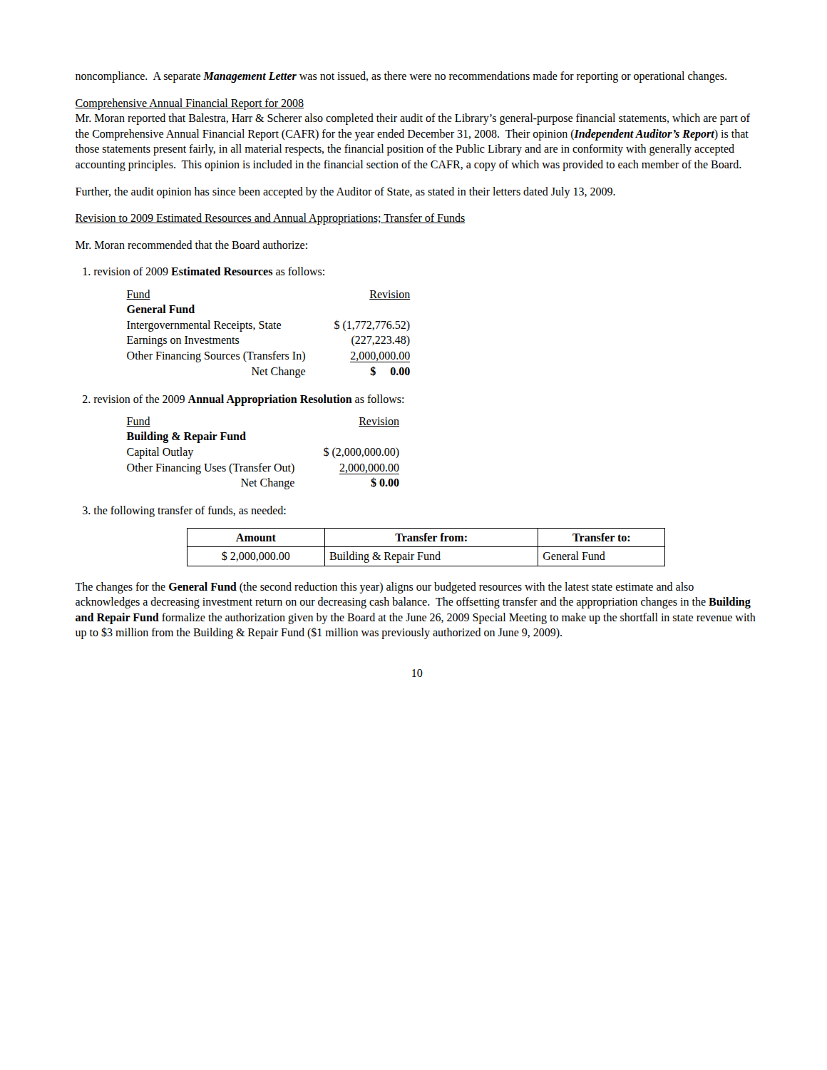noncompliance. A separate Management Letter was not issued, as there were no recommendations made for reporting or operational changes.
Comprehensive Annual Financial Report for 2008
Mr. Moran reported that Balestra, Harr & Scherer also completed their audit of the Library’s general-purpose financial statements, which are part of the Comprehensive Annual Financial Report (CAFR) for the year ended December 31, 2008. Their opinion (Independent Auditor’s Report) is that those statements present fairly, in all material respects, the financial position of the Public Library and are in conformity with generally accepted accounting principles. This opinion is included in the financial section of the CAFR, a copy of which was provided to each member of the Board.
Further, the audit opinion has since been accepted by the Auditor of State, as stated in their letters dated July 13, 2009.
Revision to 2009 Estimated Resources and Annual Appropriations; Transfer of Funds
Mr. Moran recommended that the Board authorize:
revision of 2009 Estimated Resources as follows:
| Fund | Revision |
| General Fund | |
| Intergovernmental Receipts, State | $ (1,772,776.52) |
| Earnings on Investments | (227,223.48) |
| Other Financing Sources (Transfers In) | 2,000,000.00 |
| Net Change | $ 0.00 |
revision of the 2009 Annual Appropriation Resolution as follows:
| Fund | Revision |
| Building & Repair Fund | |
| Capital Outlay | $ (2,000,000.00) |
| Other Financing Uses (Transfer Out) | 2,000,000.00 |
| Net Change | $ 0.00 |
the following transfer of funds, as needed:
| Amount | Transfer from: | Transfer to: |
| --- | --- | --- |
| $ 2,000,000.00 | Building & Repair Fund | General Fund |
The changes for the General Fund (the second reduction this year) aligns our budgeted resources with the latest state estimate and also acknowledges a decreasing investment return on our decreasing cash balance. The offsetting transfer and the appropriation changes in the Building and Repair Fund formalize the authorization given by the Board at the June 26, 2009 Special Meeting to make up the shortfall in state revenue with up to $3 million from the Building & Repair Fund ($1 million was previously authorized on June 9, 2009).
10